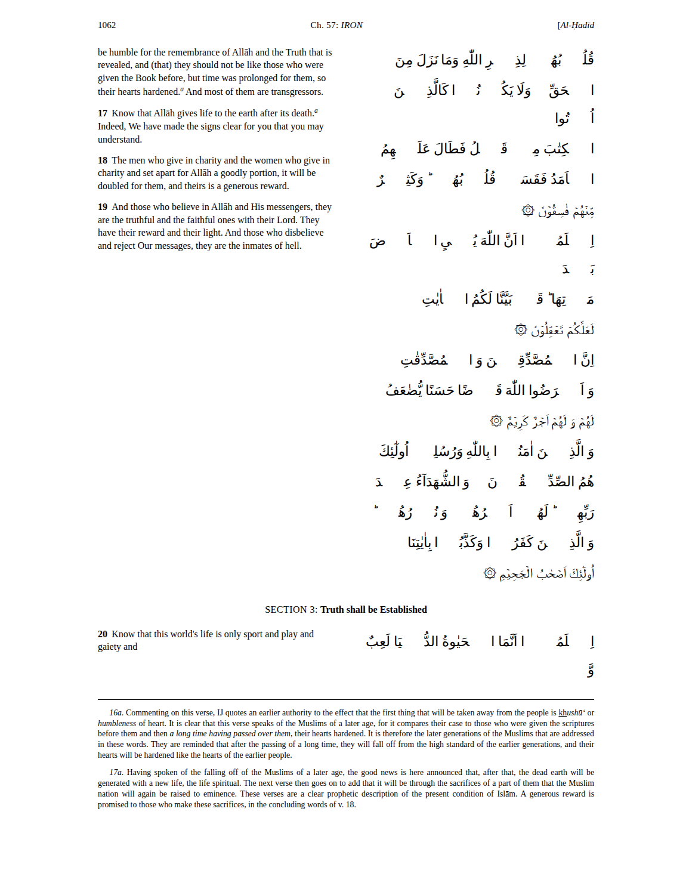1062 Ch. 57: IRON [Al-Ḥadīd
be humble for the remembrance of Allāh and the Truth that is revealed, and (that) they should not be like those who were given the Book before, but time was prolonged for them, so their hearts hardened.a And most of them are transgressors.
17 Know that Allāh gives life to the earth after its death.a Indeed, We have made the signs clear for you that you may understand.
18 The men who give in charity and the women who give in charity and set apart for Allāh a goodly portion, it will be doubled for them, and theirs is a generous reward.
19 And those who believe in Allāh and His messengers, they are the truthful and the faithful ones with their Lord. They have their reward and their light. And those who disbelieve and reject Our messages, they are the inmates of hell.
قُلُوۡبُهُمۡ لِذِكۡرِ اللّٰهِ وَمَا نَزَلَ مِنَ
الۡحَقِّ ۙ وَلَا يَكُوۡنُوۡا كَالَّذِيۡنَ اُوۡتُوا
الۡكِتٰبَ مِنۡ قَبۡلُ فَطَالَ عَلَيۡهِمُ
الۡاَمَدُ فَقَسَتۡ قُلُوۡبُهُمۡ ؕ وَكَثِيۡرٌ
مِّنۡهُمۡ فٰسِقُوۡنَ ۞
اِعۡلَمُوۡٓا اَنَّ اللّٰهَ يُحۡيِ الۡاَرۡضَ بَعۡدَ
مَوۡتِهَا ؕ قَدۡ بَيَّنَّا لَكُمُ الۡاٰيٰتِ
لَعَلَّكُمۡ تَعۡقِلُوۡنَ ۞
اِنَّ الۡمُصَّدِّقِيۡنَ وَ الۡمُصَّدِّقٰتِ
وَ اَقۡرَضُوا اللّٰهَ قَرۡضًا حَسَنًا يُّضٰعَفُ
لَهُمۡ وَ لَهُمۡ اَجۡرٌ كَرِيۡمٌ ۞
وَ الَّذِيۡنَ اٰمَنُوۡا بِاللّٰهِ وَرُسُلِهٖ اُولٰٓئِكَ
هُمُ الصِّدِّيۡقُوۡنَ ۚ وَ الشُّهَدَآءُ عِنۡدَ
رَبِّهِمۡ ؕ لَهُمۡ اَجۡرُهُمۡ وَ نُوۡرُهُمۡ ؕ
وَ الَّذِيۡنَ كَفَرُوۡا وَكَذَّبُوۡا بِاٰيٰتِنَا
اُولٰٓئِكَ اَصۡحٰبُ الۡجَحِيۡمِ ۞
SECTION 3: Truth shall be Established
20 Know that this world's life is only sport and play and gaiety and
اِعۡلَمُوۡٓا اَنَّمَا الۡحَيٰوةُ الدُّنۡيَا لَعِبٌ وَّ
16a. Commenting on this verse, IJ quotes an earlier authority to the effect that the first thing that will be taken away from the people is kh ushū‘ or humbleness of heart. It is clear that this verse speaks of the Muslims of a later age, for it compares their case to those who were given the scriptures before them and then a long time having passed over them, their hearts hardened. It is therefore the later generations of the Muslims that are addressed in these words. They are reminded that after the passing of a long time, they will fall off from the high standard of the earlier generations, and their hearts will be hardened like the hearts of the earlier people.
17a. Having spoken of the falling off of the Muslims of a later age, the good news is here announced that, after that, the dead earth will be generated with a new life, the life spiritual. The next verse then goes on to add that it will be through the sacrifices of a part of them that the Muslim nation will again be raised to eminence. These verses are a clear prophetic description of the present condition of Islām. A generous reward is promised to those who make these sacrifices, in the concluding words of v. 18.